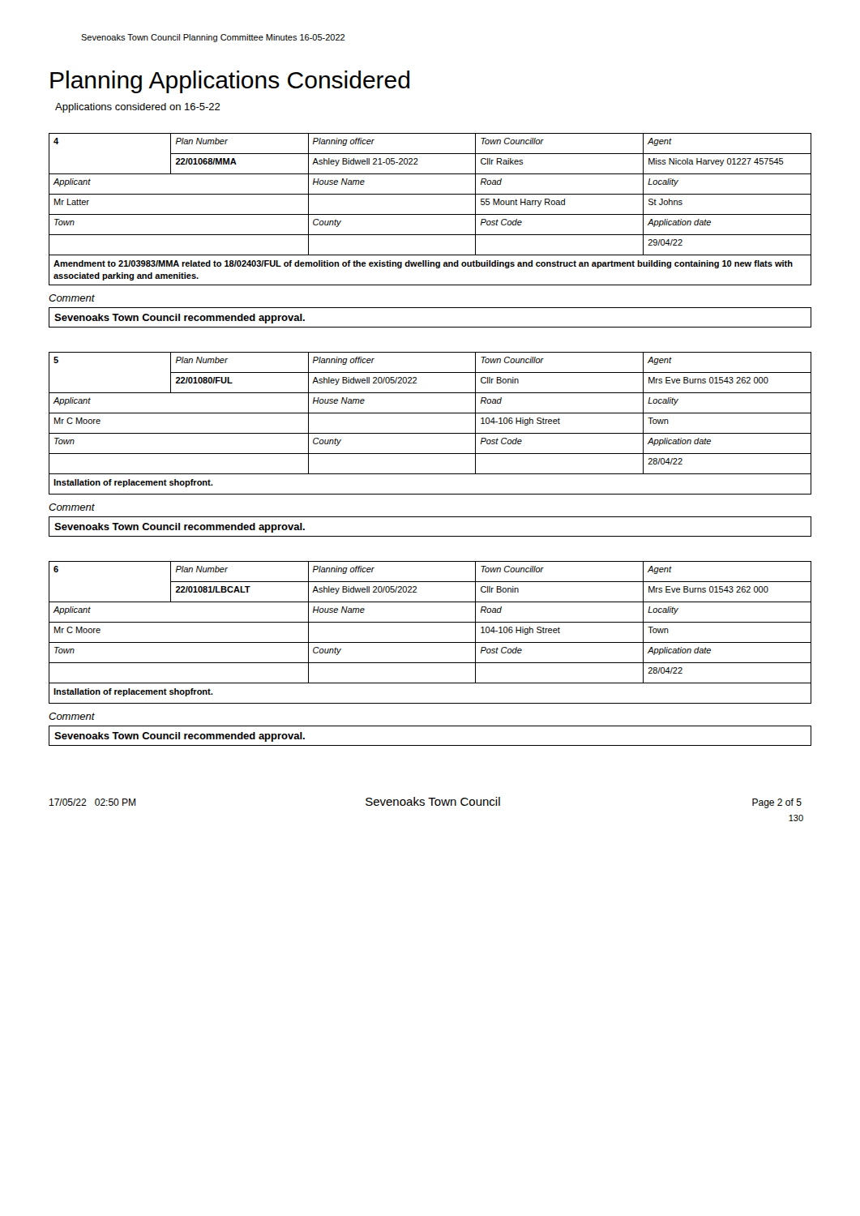Sevenoaks Town Council Planning Committee Minutes 16-05-2022
Planning Applications Considered
Applications considered on 16-5-22
| 4 | Plan Number | Planning officer | Town Councillor | Agent |
| 22/01068/MMA | Ashley Bidwell 21-05-2022 | Cllr Raikes | Miss Nicola Harvey 01227 457545 |
| Applicant | House Name | Road | Locality |
| Mr Latter | | 55 Mount Harry Road | St Johns |
| Town | County | Post Code | Application date |
| | | | 29/04/22 |
| Amendment to 21/03983/MMA related to 18/02403/FUL of demolition of the existing dwelling and outbuildings and construct an apartment building containing 10 new flats with associated parking and amenities. |
Comment
| Sevenoaks Town Council recommended approval. |
| 5 | Plan Number | Planning officer | Town Councillor | Agent |
| 22/01080/FUL | Ashley Bidwell 20/05/2022 | Cllr Bonin | Mrs Eve Burns 01543 262 000 |
| Applicant | House Name | Road | Locality |
| Mr C Moore | | 104-106 High Street | Town |
| Town | County | Post Code | Application date |
| | | | 28/04/22 |
| Installation of replacement shopfront. |
Comment
| Sevenoaks Town Council recommended approval. |
| 6 | Plan Number | Planning officer | Town Councillor | Agent |
| 22/01081/LBCALT | Ashley Bidwell 20/05/2022 | Cllr Bonin | Mrs Eve Burns 01543 262 000 |
| Applicant | House Name | Road | Locality |
| Mr C Moore | | 104-106 High Street | Town |
| Town | County | Post Code | Application date |
| | | | 28/04/22 |
| Installation of replacement shopfront. |
Comment
| Sevenoaks Town Council recommended approval. |
17/05/22 02:50 PM Sevenoaks Town Council Page 2 of 5
130